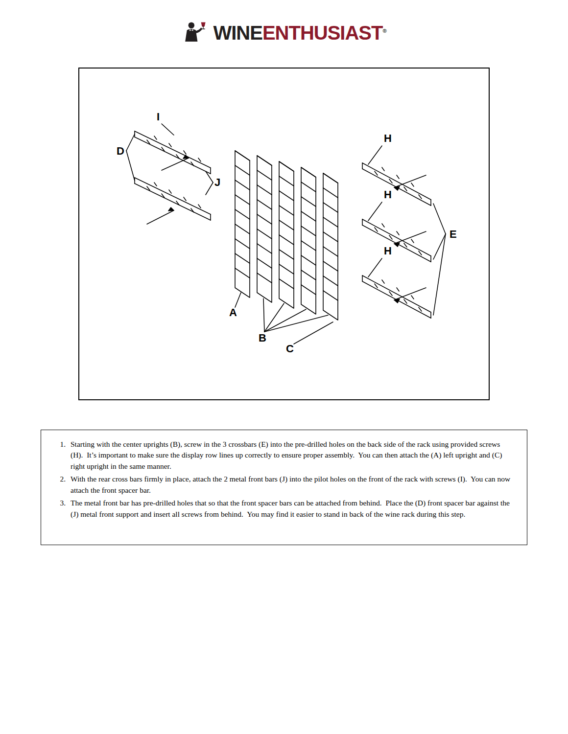WINE ENTHUSIAST®
I D J A B C H H H E
Starting with the center uprights (B), screw in the 3 crossbars (E) into the pre-drilled holes on the back side of the rack using provided screws (H). It’s important to make sure the display row lines up correctly to ensure proper assembly. You can then attach the (A) left upright and (C) right upright in the same manner.
With the rear cross bars firmly in place, attach the 2 metal front bars (J) into the pilot holes on the front of the rack with screws (I). You can now attach the front spacer bar.
The metal front bar has pre-drilled holes that so that the front spacer bars can be attached from behind. Place the (D) front spacer bar against the (J) metal front support and insert all screws from behind. You may find it easier to stand in back of the wine rack during this step.